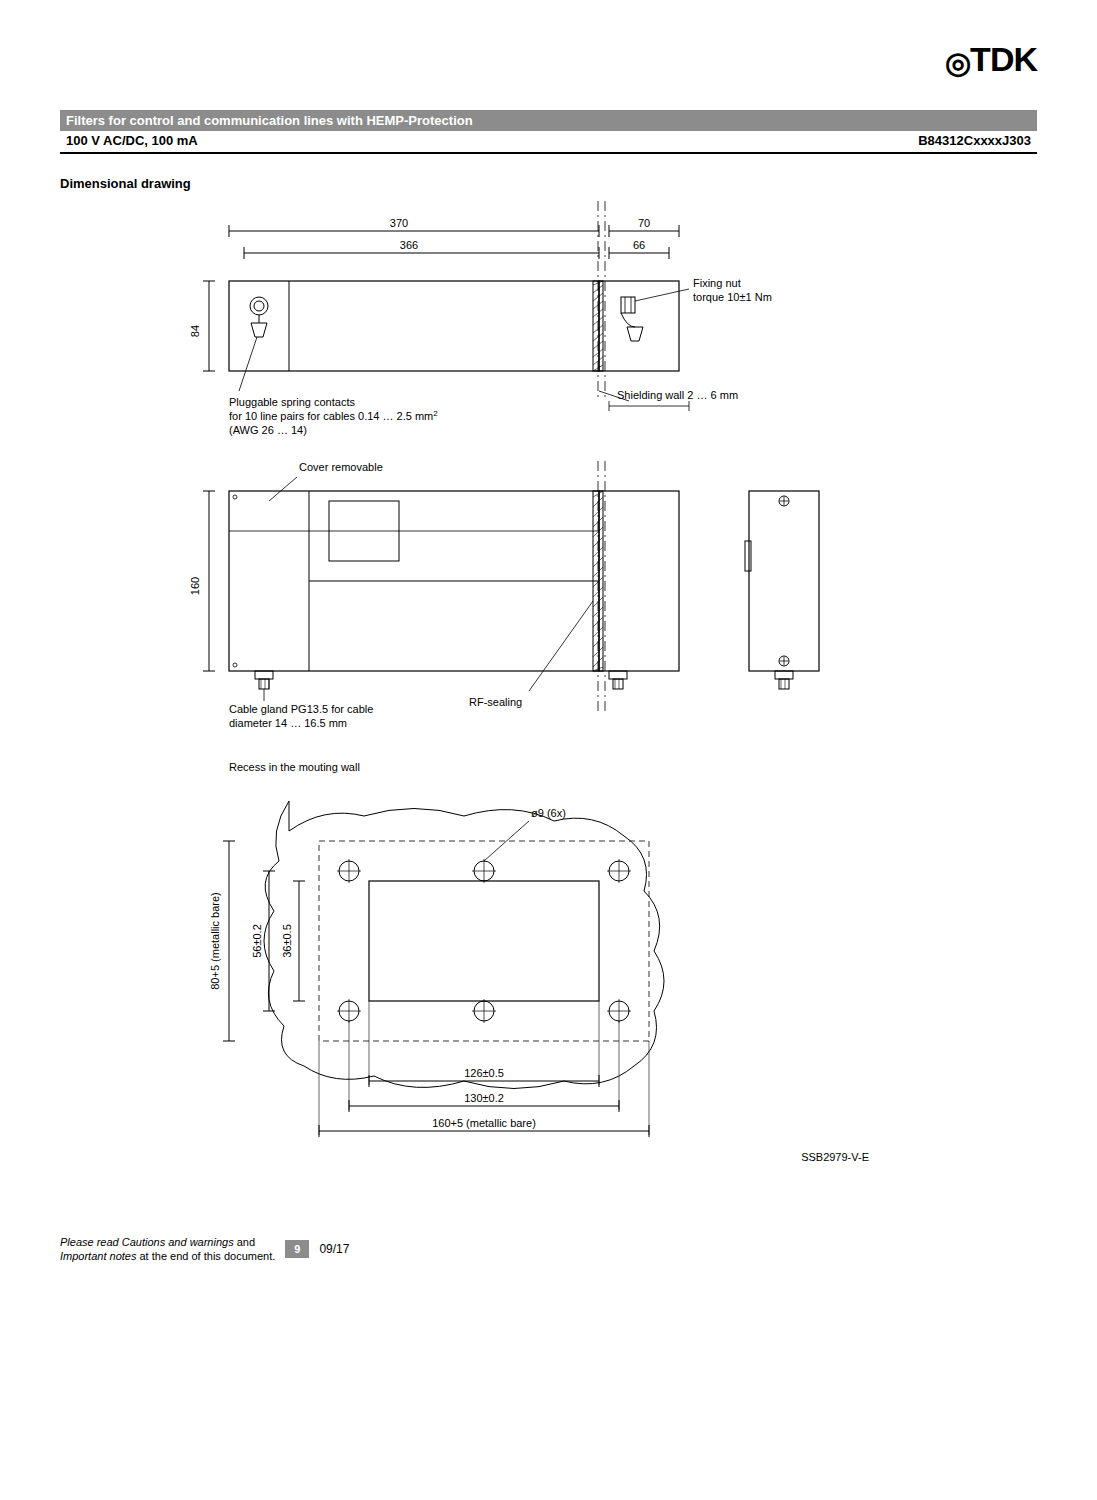◎TDK
Filters for control and communication lines with HEMP-Protection
100 V AC/DC, 100 mA B84312CxxxxJ303
Dimensional drawing
370 366 70 66 84 Fixing nut torque 10±1 Nm Pluggable spring contacts for 10 line pairs for cables 0.14 … 2.5 mm2 (AWG 26 … 14) Shielding wall 2 … 6 mm Cover removable 160 Cable gland PG13.5 for cable diameter 14 … 16.5 mm RF-sealing Recess in the mouting wall ø9 (6x) 80+5 (metallic bare) 56±0.2 36±0.5 126±0.5 130±0.2 160+5 (metallic bare) SSB2979-V-E
Please read Cautions and warnings and
Important notes at the end of this document.
9
09/17